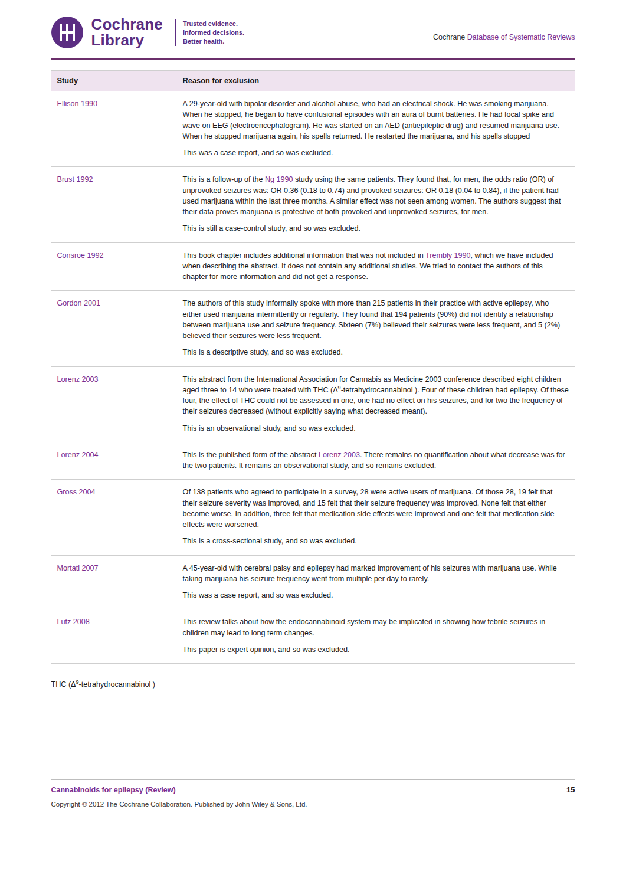Cochrane
Library
Trusted evidence.
Informed decisions.
Better health.
Cochrane Database of Systematic Reviews
| Study | Reason for exclusion |
| --- | --- |
| Ellison 1990 | A 29-year-old with bipolar disorder and alcohol abuse, who had an electrical shock. He was smoking marijuana. When he stopped, he began to have confusional episodes with an aura of burnt batteries. He had focal spike and wave on EEG (electroencephalogram). He was started on an AED (antiepileptic drug) and resumed marijuana use. When he stopped marijuana again, his spells returned. He restarted the marijuana, and his spells stopped This was a case report, and so was excluded. |
| Brust 1992 | This is a follow-up of the Ng 1990 study using the same patients. They found that, for men, the odds ratio (OR) of unprovoked seizures was: OR 0.36 (0.18 to 0.74) and provoked seizures: OR 0.18 (0.04 to 0.84), if the patient had used marijuana within the last three months. A similar effect was not seen among women. The authors suggest that their data proves marijuana is protective of both provoked and unprovoked seizures, for men. This is still a case-control study, and so was excluded. |
| Consroe 1992 | This book chapter includes additional information that was not included in Trembly 1990 , which we have included when describing the abstract. It does not contain any additional studies. We tried to contact the authors of this chapter for more information and did not get a response. |
| Gordon 2001 | The authors of this study informally spoke with more than 215 patients in their practice with active epilepsy, who either used marijuana intermittently or regularly. They found that 194 patients (90%) did not identify a relationship between marijuana use and seizure frequency. Sixteen (7%) believed their seizures were less frequent, and 5 (2%) believed their seizures were less frequent. This is a descriptive study, and so was excluded. |
| Lorenz 2003 | This abstract from the International Association for Cannabis as Medicine 2003 conference described eight children aged three to 14 who were treated with THC (Δ 9 -tetrahydrocannabinol ). Four of these children had epilepsy. Of these four, the effect of THC could not be assessed in one, one had no effect on his seizures, and for two the frequency of their seizures decreased (without explicitly saying what decreased meant). This is an observational study, and so was excluded. |
| Lorenz 2004 | This is the published form of the abstract Lorenz 2003 . There remains no quantification about what decrease was for the two patients. It remains an observational study, and so remains excluded. |
| Gross 2004 | Of 138 patients who agreed to participate in a survey, 28 were active users of marijuana. Of those 28, 19 felt that their seizure severity was improved, and 15 felt that their seizure frequency was improved. None felt that either become worse. In addition, three felt that medication side effects were improved and one felt that medication side effects were worsened. This is a cross-sectional study, and so was excluded. |
| Mortati 2007 | A 45-year-old with cerebral palsy and epilepsy had marked improvement of his seizures with marijuana use. While taking marijuana his seizure frequency went from multiple per day to rarely. This was a case report, and so was excluded. |
| Lutz 2008 | This review talks about how the endocannabinoid system may be implicated in showing how febrile seizures in children may lead to long term changes. This paper is expert opinion, and so was excluded. |
THC (Δ9-tetrahydrocannabinol )
Cannabinoids for epilepsy (Review) 15
Copyright © 2012 The Cochrane Collaboration. Published by John Wiley & Sons, Ltd.